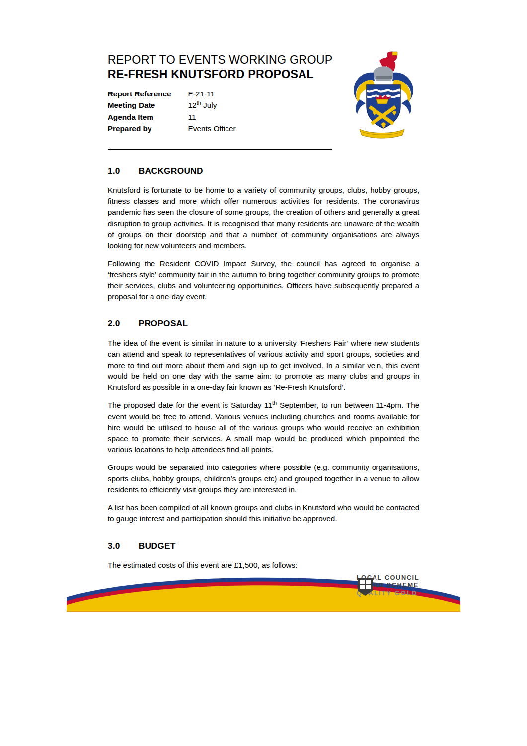REPORT TO EVENTS WORKING GROUP
RE-FRESH KNUTSFORD PROPOSAL
| Report Reference | E-21-11 |
| Meeting Date | 12 th July |
| Agenda Item | 11 |
| Prepared by | Events Officer |
1.0 BACKGROUND
Knutsford is fortunate to be home to a variety of community groups, clubs, hobby groups, fitness classes and more which offer numerous activities for residents. The coronavirus pandemic has seen the closure of some groups, the creation of others and generally a great disruption to group activities. It is recognised that many residents are unaware of the wealth of groups on their doorstep and that a number of community organisations are always looking for new volunteers and members.
Following the Resident COVID Impact Survey, the council has agreed to organise a ‘freshers style’ community fair in the autumn to bring together community groups to promote their services, clubs and volunteering opportunities. Officers have subsequently prepared a proposal for a one-day event.
2.0 PROPOSAL
The idea of the event is similar in nature to a university ‘Freshers Fair’ where new students can attend and speak to representatives of various activity and sport groups, societies and more to find out more about them and sign up to get involved. In a similar vein, this event would be held on one day with the same aim: to promote as many clubs and groups in Knutsford as possible in a one-day fair known as ‘Re-Fresh Knutsford’.
The proposed date for the event is Saturday 11th September, to run between 11-4pm. The event would be free to attend. Various venues including churches and rooms available for hire would be utilised to house all of the various groups who would receive an exhibition space to promote their services. A small map would be produced which pinpointed the various locations to help attendees find all points.
Groups would be separated into categories where possible (e.g. community organisations, sports clubs, hobby groups, children’s groups etc) and grouped together in a venue to allow residents to efficiently visit groups they are interested in.
A list has been compiled of all known groups and clubs in Knutsford who would be contacted to gauge interest and participation should this initiative be approved.
3.0 BUDGET
The estimated costs of this event are £1,500, as follows:
LOCAL COUNCIL
AWARD SCHEME
QUALITY GOLD